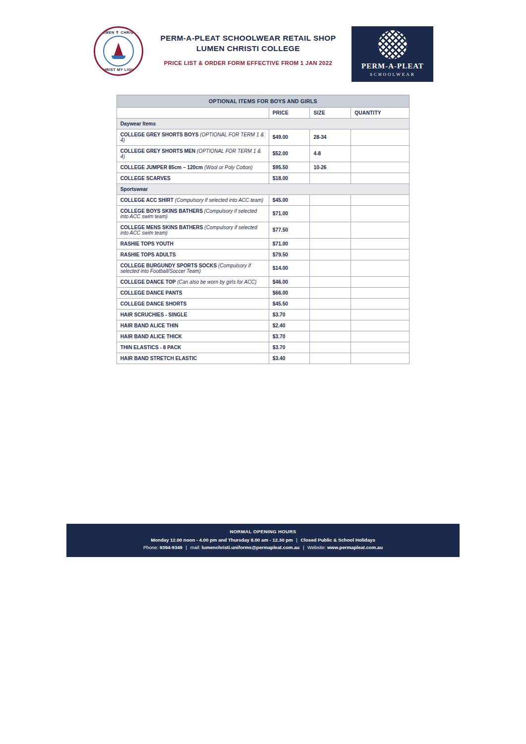LUMEN ✝ CHRISTI CHRIST MY LIGHT
Perm-A-Pleat Schoolwear Retail Shop
Lumen Christi College
Price List & Order Form Effective from 1 Jan 2022
PERM-A-PLEAT
SCHOOLWEAR
| Optional Items for Boys and Girls |
| --- |
| | PRICE | SIZE | QUANTITY |
| Daywear Items |
| COLLEGE GREY SHORTS BOYS (OPTIONAL FOR TERM 1 & 4) | $49.00 | 28-34 | |
| COLLEGE GREY SHORTS MEN (OPTIONAL FOR TERM 1 & 4) | $52.00 | 4-8 | |
| COLLEGE JUMPER 85cm – 120cm (Wool or Poly Cotton) | $95.50 | 10-26 | |
| COLLEGE SCARVES | $18.00 | | |
| Sportswear |
| COLLEGE ACC SHIRT (Compulsory if selected into ACC team) | $45.00 | | |
| COLLEGE BOYS SKINS BATHERS (Compulsory if selected into ACC swim team) | $71.00 | | |
| COLLEGE MENS SKINS BATHERS (Compulsory if selected into ACC swim team) | $77.50 | | |
| RASHIE TOPS YOUTH | $71.00 | | |
| RASHIE TOPS ADULTS | $79.50 | | |
| COLLEGE BURGUNDY SPORTS SOCKS (Compulsory if selected into Football/Soccer Team) | $14.00 | | |
| COLLEGE DANCE TOP (Can also be worn by girls for ACC) | $46.00 | | |
| COLLEGE DANCE PANTS | $66.00 | | |
| COLLEGE DANCE SHORTS | $45.50 | | |
| HAIR SCRUCHIES - SINGLE | $3.70 | | |
| HAIR BAND ALICE THIN | $2.40 | | |
| HAIR BAND ALICE THICK | $3.70 | | |
| THIN ELASTICS - 8 PACK | $3.70 | | |
| HAIR BAND STRETCH ELASTIC | $3.40 | | |
Normal Opening Hours
Monday 12.00 noon - 4.00 pm and Thursday 8.00 am - 12.30 pm | Closed Public & School Holidays
Phone: 9394-9349 | mail: lumenchristi.uniforms@permapleat.com.au | Website: www.permapleat.com.au